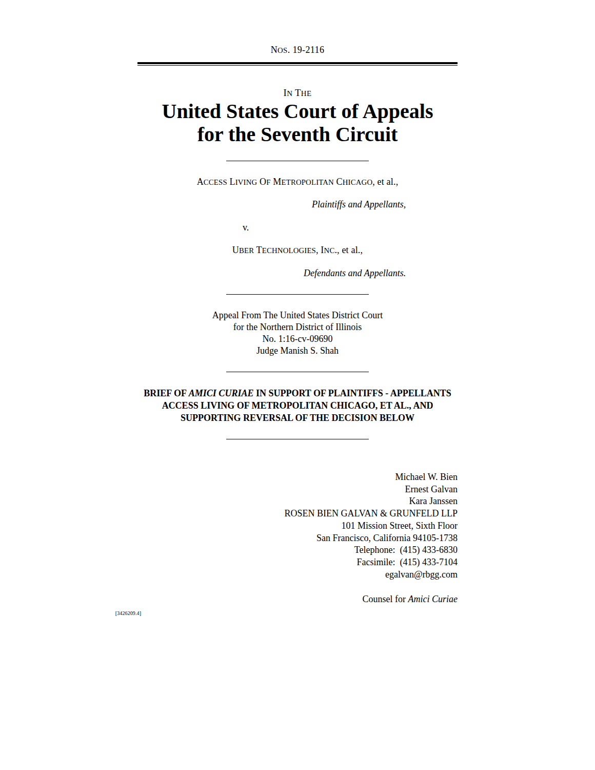NOS. 19-2116
IN THE
United States Court of Appeals for the Seventh Circuit
ACCESS LIVING OF METROPOLITAN CHICAGO, et al.,
Plaintiffs and Appellants,
v.
UBER TECHNOLOGIES, INC., et al.,
Defendants and Appellants.
Appeal From The United States District Court
for the Northern District of Illinois
No. 1:16-cv-09690
Judge Manish S. Shah
BRIEF OF AMICI CURIAE IN SUPPORT OF PLAINTIFFS - APPELLANTS
ACCESS LIVING OF METROPOLITAN CHICAGO, ET AL., AND
SUPPORTING REVERSAL OF THE DECISION BELOW
Michael W. Bien
Ernest Galvan
Kara Janssen
ROSEN BIEN GALVAN & GRUNFELD LLP
101 Mission Street, Sixth Floor
San Francisco, California 94105-1738
Telephone: (415) 433-6830
Facsimile: (415) 433-7104
egalvan@rbgg.com
Counsel for Amici Curiae
[3426209.4]